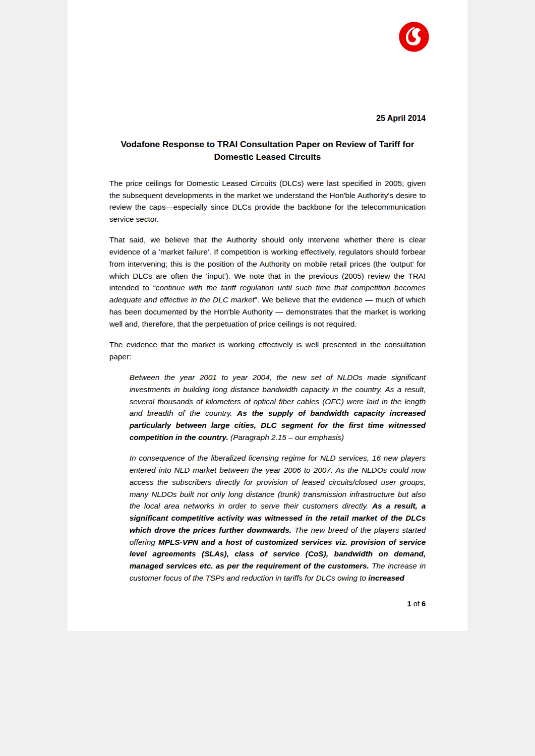25 April 2014
Vodafone Response to TRAI Consultation Paper on Review of Tariff for
Domestic Leased Circuits
The price ceilings for Domestic Leased Circuits (DLCs) were last specified in 2005; given the subsequent developments in the market we understand the Hon'ble Authority's desire to review the caps—especially since DLCs provide the backbone for the telecommunication service sector.
That said, we believe that the Authority should only intervene whether there is clear evidence of a 'market failure'. If competition is working effectively, regulators should forbear from intervening; this is the position of the Authority on mobile retail prices (the 'output' for which DLCs are often the 'input'). We note that in the previous (2005) review the TRAI intended to “continue with the tariff regulation until such time that competition becomes adequate and effective in the DLC market”. We believe that the evidence — much of which has been documented by the Hon'ble Authority — demonstrates that the market is working well and, therefore, that the perpetuation of price ceilings is not required.
The evidence that the market is working effectively is well presented in the consultation paper:
Between the year 2001 to year 2004, the new set of NLDOs made significant investments in building long distance bandwidth capacity in the country. As a result, several thousands of kilometers of optical fiber cables (OFC) were laid in the length and breadth of the country. As the supply of bandwidth capacity increased particularly between large cities, DLC segment for the first time witnessed competition in the country. (Paragraph 2.15 – our emphasis)
In consequence of the liberalized licensing regime for NLD services, 16 new players entered into NLD market between the year 2006 to 2007. As the NLDOs could now access the subscribers directly for provision of leased circuits/closed user groups, many NLDOs built not only long distance (trunk) transmission infrastructure but also the local area networks in order to serve their customers directly. As a result, a significant competitive activity was witnessed in the retail market of the DLCs which drove the prices further downwards. The new breed of the players started offering MPLS-VPN and a host of customized services viz. provision of service level agreements (SLAs), class of service (CoS), bandwidth on demand, managed services etc. as per the requirement of the customers. The increase in customer focus of the TSPs and reduction in tariffs for DLCs owing to increased
1 of 6